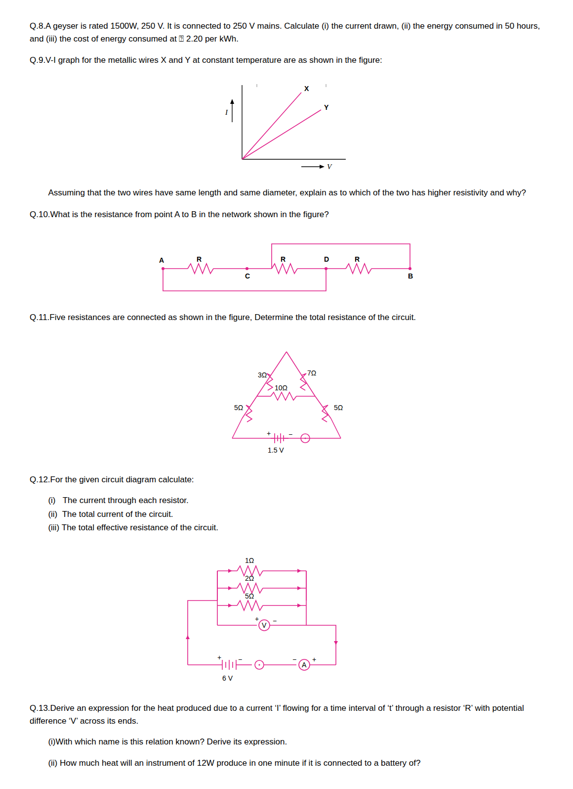Q.8.A geyser is rated 1500W, 250 V. It is connected to 250 V mains. Calculate (i) the current drawn, (ii) the energy consumed in 50 hours, and (iii) the cost of energy consumed at ⍰ 2.20 per kWh.
Q.9.V-I graph for the metallic wires X and Y at constant temperature are as shown in the figure:
I V X Y
Assuming that the two wires have same length and same diameter, explain as to which of the two has higher resistivity and why?
Q.10.What is the resistance from point A to B in the network shown in the figure?
A R C R D R B
Q.11.Five resistances are connected as shown in the figure, Determine the total resistance of the circuit.
+ − 3Ω 7Ω 10Ω 5Ω 5Ω 1.5 V
Q.12.For the given circuit diagram calculate:
(i) The current through each resistor.
(ii) The total current of the circuit.
(iii) The total effective resistance of the circuit.
V + − + − A − + 1Ω 2Ω 5Ω 6 V
Q.13.Derive an expression for the heat produced due to a current ‘I’ flowing for a time interval of ‘t’ through a resistor ‘R’ with potential difference ‘V’ across its ends.
(i)With which name is this relation known? Derive its expression.
(ii) How much heat will an instrument of 12W produce in one minute if it is connected to a battery of?